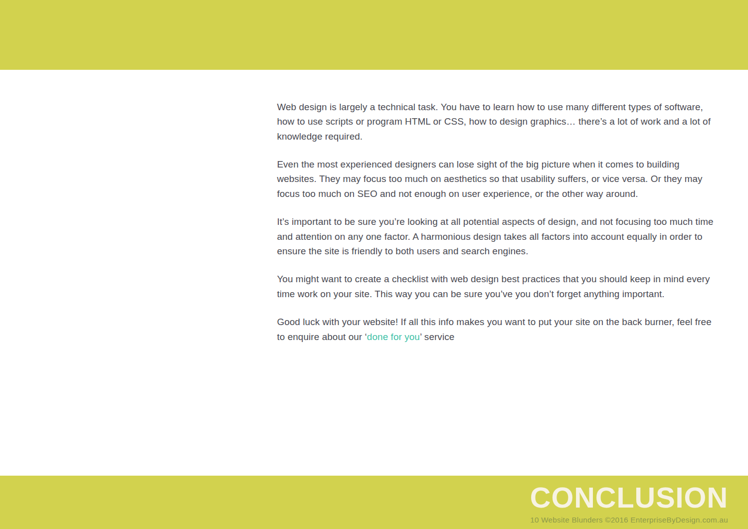Web design is largely a technical task. You have to learn how to use many different types of software, how to use scripts or program HTML or CSS, how to design graphics… there’s a lot of work and a lot of knowledge required.
Even the most experienced designers can lose sight of the big picture when it comes to building websites. They may focus too much on aesthetics so that usability suffers, or vice versa. Or they may focus too much on SEO and not enough on user experience, or the other way around.
It’s important to be sure you’re looking at all potential aspects of design, and not focusing too much time and attention on any one factor. A harmonious design takes all factors into account equally in order to ensure the site is friendly to both users and search engines.
You might want to create a checklist with web design best practices that you should keep in mind every time work on your site. This way you can be sure you’ve you don’t forget anything important.
Good luck with your website! If all this info makes you want to put your site on the back burner, feel free to enquire about our ‘done for you’ service
CONCLUSION
10 Website Blunders ©2016 EnterpriseByDesign.com.au